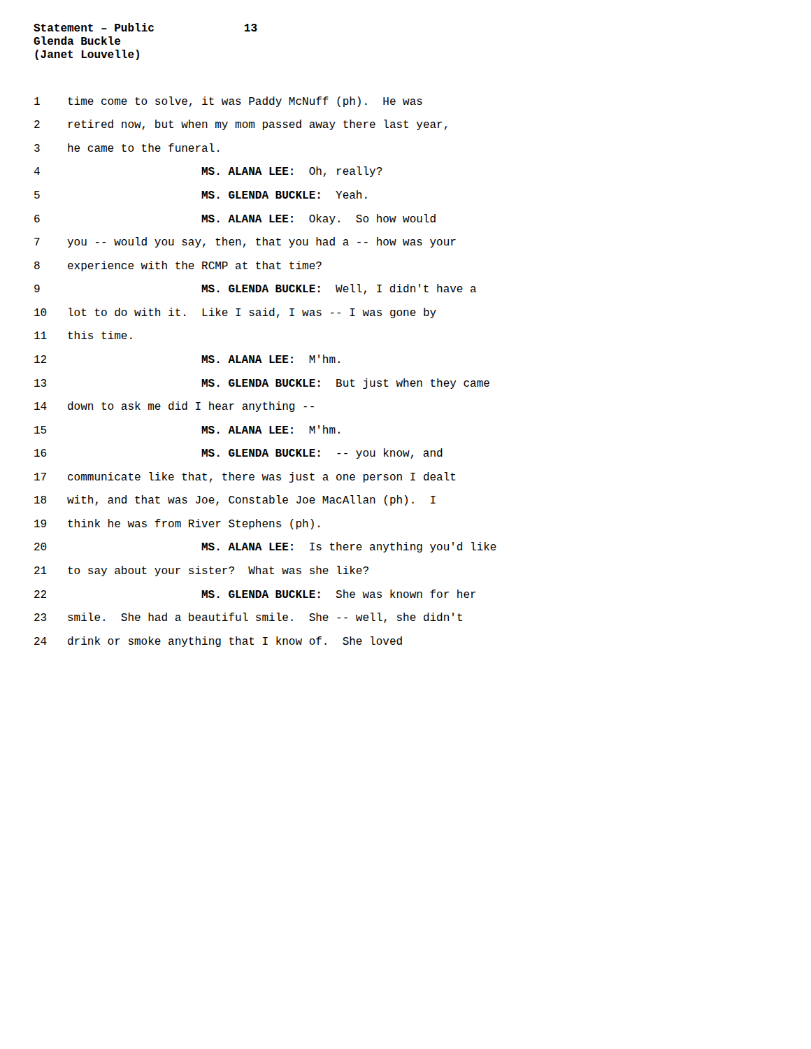Statement – Public 13
Glenda Buckle
(Janet Louvelle)
| 1 | time come to solve, it was Paddy McNuff (ph). He was |
| 2 | retired now, but when my mom passed away there last year, |
| 3 | he came to the funeral. |
| 4 | MS. ALANA LEE: Oh, really? |
| 5 | MS. GLENDA BUCKLE: Yeah. |
| 6 | MS. ALANA LEE: Okay. So how would |
| 7 | you -- would you say, then, that you had a -- how was your |
| 8 | experience with the RCMP at that time? |
| 9 | MS. GLENDA BUCKLE: Well, I didn't have a |
| 10 | lot to do with it. Like I said, I was -- I was gone by |
| 11 | this time. |
| 12 | MS. ALANA LEE: M'hm. |
| 13 | MS. GLENDA BUCKLE: But just when they came |
| 14 | down to ask me did I hear anything -- |
| 15 | MS. ALANA LEE: M'hm. |
| 16 | MS. GLENDA BUCKLE: -- you know, and |
| 17 | communicate like that, there was just a one person I dealt |
| 18 | with, and that was Joe, Constable Joe MacAllan (ph). I |
| 19 | think he was from River Stephens (ph). |
| 20 | MS. ALANA LEE: Is there anything you'd like |
| 21 | to say about your sister? What was she like? |
| 22 | MS. GLENDA BUCKLE: She was known for her |
| 23 | smile. She had a beautiful smile. She -- well, she didn't |
| 24 | drink or smoke anything that I know of. She loved |